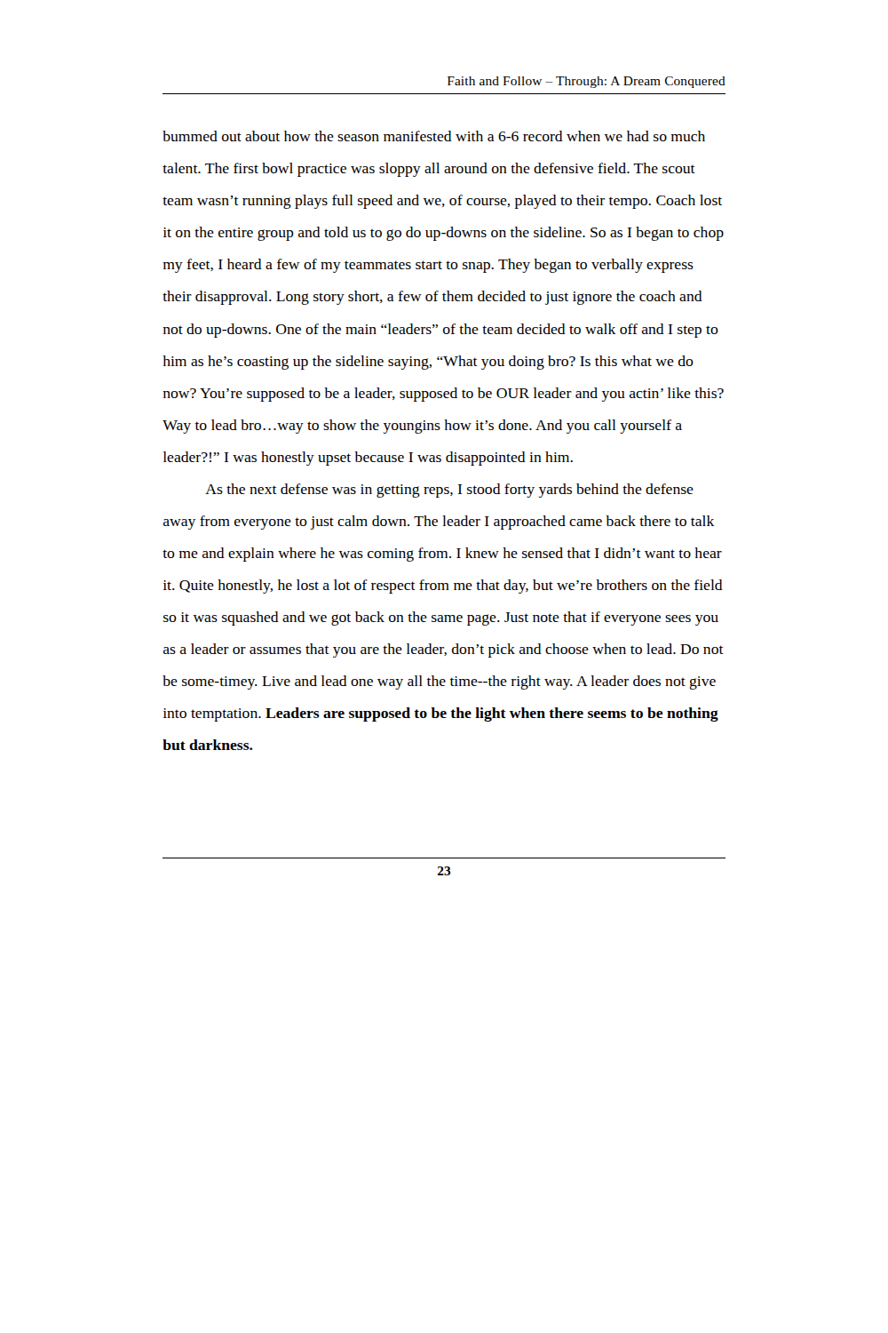Faith and Follow – Through: A Dream Conquered
bummed out about how the season manifested with a 6-6 record when we had so much talent. The first bowl practice was sloppy all around on the defensive field. The scout team wasn’t running plays full speed and we, of course, played to their tempo. Coach lost it on the entire group and told us to go do up-downs on the sideline. So as I began to chop my feet, I heard a few of my teammates start to snap. They began to verbally express their disapproval. Long story short, a few of them decided to just ignore the coach and not do up-downs. One of the main “leaders” of the team decided to walk off and I step to him as he’s coasting up the sideline saying, “What you doing bro? Is this what we do now? You’re supposed to be a leader, supposed to be OUR leader and you actin’ like this? Way to lead bro…way to show the youngins how it’s done. And you call yourself a leader?!” I was honestly upset because I was disappointed in him.
As the next defense was in getting reps, I stood forty yards behind the defense away from everyone to just calm down. The leader I approached came back there to talk to me and explain where he was coming from. I knew he sensed that I didn’t want to hear it. Quite honestly, he lost a lot of respect from me that day, but we’re brothers on the field so it was squashed and we got back on the same page. Just note that if everyone sees you as a leader or assumes that you are the leader, don’t pick and choose when to lead. Do not be some-timey. Live and lead one way all the time--the right way. A leader does not give into temptation. Leaders are supposed to be the light when there seems to be nothing but darkness.
23